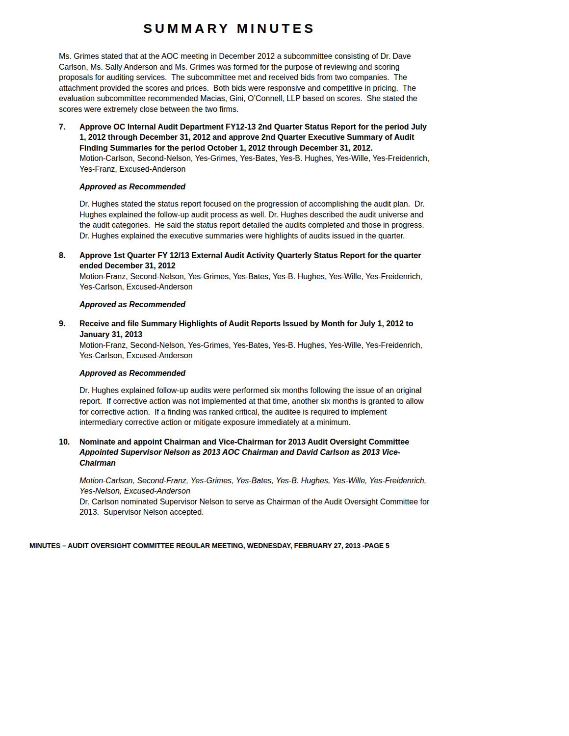SUMMARY MINUTES
Ms. Grimes stated that at the AOC meeting in December 2012 a subcommittee consisting of Dr. Dave Carlson, Ms. Sally Anderson and Ms. Grimes was formed for the purpose of reviewing and scoring proposals for auditing services. The subcommittee met and received bids from two companies. The attachment provided the scores and prices. Both bids were responsive and competitive in pricing. The evaluation subcommittee recommended Macias, Gini, O’Connell, LLP based on scores. She stated the scores were extremely close between the two firms.
7.
Approve OC Internal Audit Department FY12-13 2nd Quarter Status Report for the period July 1, 2012 through December 31, 2012 and approve 2nd Quarter Executive Summary of Audit Finding Summaries for the period October 1, 2012 through December 31, 2012.
Motion-Carlson, Second-Nelson, Yes-Grimes, Yes-Bates, Yes-B. Hughes, Yes-Wille, Yes-Freidenrich, Yes-Franz, Excused-Anderson
Approved as Recommended
Dr. Hughes stated the status report focused on the progression of accomplishing the audit plan. Dr. Hughes explained the follow-up audit process as well. Dr. Hughes described the audit universe and the audit categories. He said the status report detailed the audits completed and those in progress. Dr. Hughes explained the executive summaries were highlights of audits issued in the quarter.
8.
Approve 1st Quarter FY 12/13 External Audit Activity Quarterly Status Report for the quarter ended December 31, 2012
Motion-Franz, Second-Nelson, Yes-Grimes, Yes-Bates, Yes-B. Hughes, Yes-Wille, Yes-Freidenrich, Yes-Carlson, Excused-Anderson
Approved as Recommended
9.
Receive and file Summary Highlights of Audit Reports Issued by Month for July 1, 2012 to January 31, 2013
Motion-Franz, Second-Nelson, Yes-Grimes, Yes-Bates, Yes-B. Hughes, Yes-Wille, Yes-Freidenrich, Yes-Carlson, Excused-Anderson
Approved as Recommended
Dr. Hughes explained follow-up audits were performed six months following the issue of an original report. If corrective action was not implemented at that time, another six months is granted to allow for corrective action. If a finding was ranked critical, the auditee is required to implement intermediary corrective action or mitigate exposure immediately at a minimum.
10.
Nominate and appoint Chairman and Vice-Chairman for 2013 Audit Oversight Committee
Appointed Supervisor Nelson as 2013 AOC Chairman and David Carlson as 2013 Vice-Chairman
Motion-Carlson, Second-Franz, Yes-Grimes, Yes-Bates, Yes-B. Hughes, Yes-Wille, Yes-Freidenrich, Yes-Nelson, Excused-Anderson
Dr. Carlson nominated Supervisor Nelson to serve as Chairman of the Audit Oversight Committee for 2013. Supervisor Nelson accepted.
MINUTES – Audit Oversight Committee Regular Meeting, Wednesday, February 27, 2013 -Page 5